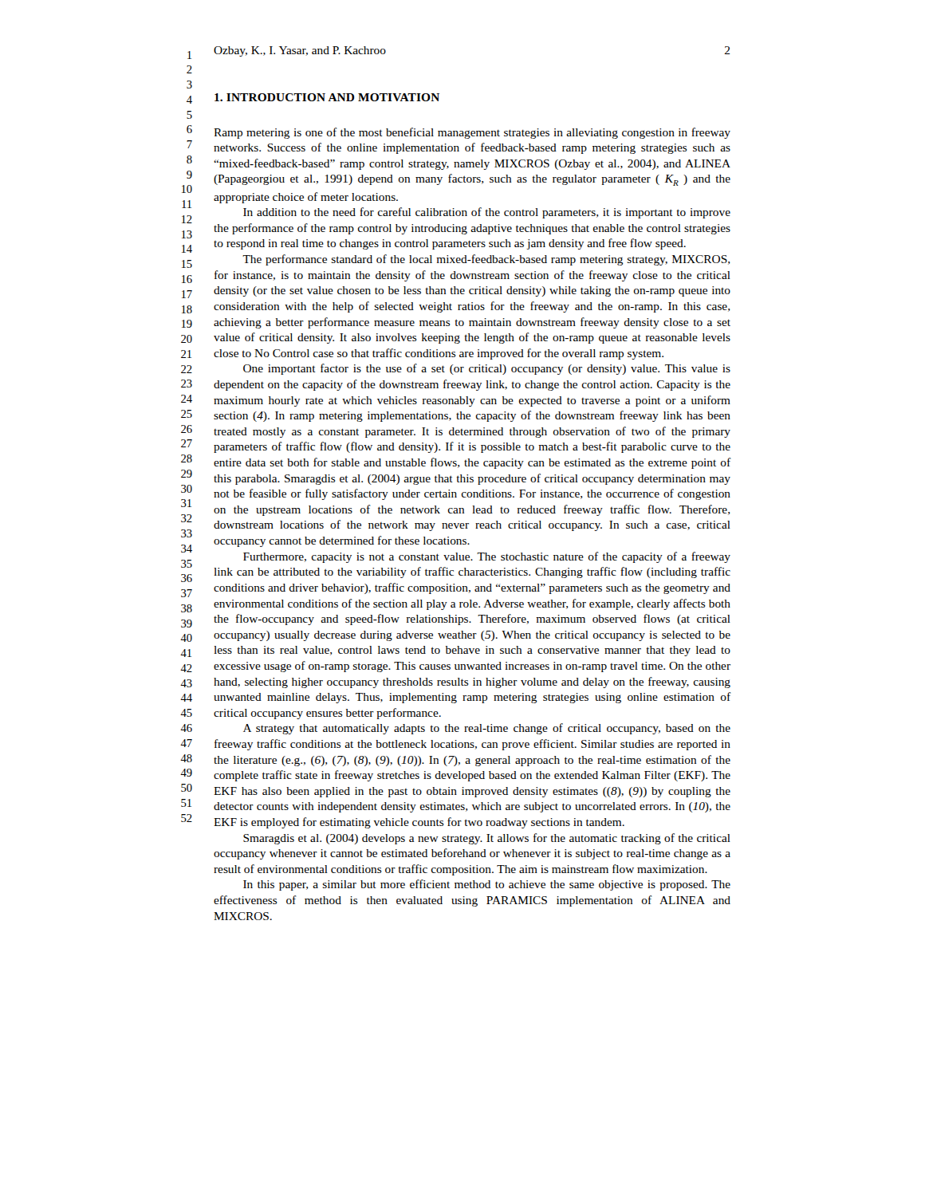1
2
3
4
5
6
7
8
9
10
11
12
13
14
15
16
17
18
19
20
21
22
23
24
25
26
27
28
29
30
31
32
33
34
35
36
37
38
39
40
41
42
43
44
45
46
47
48
49
50
51
52
Ozbay, K., I. Yasar, and P. Kachroo 2
1. INTRODUCTION AND MOTIVATION
Ramp metering is one of the most beneficial management strategies in alleviating congestion in freeway networks. Success of the online implementation of feedback-based ramp metering strategies such as “mixed-feedback-based” ramp control strategy, namely MIXCROS (Ozbay et al., 2004), and ALINEA (Papageorgiou et al., 1991) depend on many factors, such as the regulator parameter ( KR ) and the appropriate choice of meter locations.
In addition to the need for careful calibration of the control parameters, it is important to improve the performance of the ramp control by introducing adaptive techniques that enable the control strategies to respond in real time to changes in control parameters such as jam density and free flow speed.
The performance standard of the local mixed-feedback-based ramp metering strategy, MIXCROS, for instance, is to maintain the density of the downstream section of the freeway close to the critical density (or the set value chosen to be less than the critical density) while taking the on-ramp queue into consideration with the help of selected weight ratios for the freeway and the on-ramp. In this case, achieving a better performance measure means to maintain downstream freeway density close to a set value of critical density. It also involves keeping the length of the on-ramp queue at reasonable levels close to No Control case so that traffic conditions are improved for the overall ramp system.
One important factor is the use of a set (or critical) occupancy (or density) value. This value is dependent on the capacity of the downstream freeway link, to change the control action. Capacity is the maximum hourly rate at which vehicles reasonably can be expected to traverse a point or a uniform section (4). In ramp metering implementations, the capacity of the downstream freeway link has been treated mostly as a constant parameter. It is determined through observation of two of the primary parameters of traffic flow (flow and density). If it is possible to match a best-fit parabolic curve to the entire data set both for stable and unstable flows, the capacity can be estimated as the extreme point of this parabola. Smaragdis et al. (2004) argue that this procedure of critical occupancy determination may not be feasible or fully satisfactory under certain conditions. For instance, the occurrence of congestion on the upstream locations of the network can lead to reduced freeway traffic flow. Therefore, downstream locations of the network may never reach critical occupancy. In such a case, critical occupancy cannot be determined for these locations.
Furthermore, capacity is not a constant value. The stochastic nature of the capacity of a freeway link can be attributed to the variability of traffic characteristics. Changing traffic flow (including traffic conditions and driver behavior), traffic composition, and “external” parameters such as the geometry and environmental conditions of the section all play a role. Adverse weather, for example, clearly affects both the flow-occupancy and speed-flow relationships. Therefore, maximum observed flows (at critical occupancy) usually decrease during adverse weather (5). When the critical occupancy is selected to be less than its real value, control laws tend to behave in such a conservative manner that they lead to excessive usage of on-ramp storage. This causes unwanted increases in on-ramp travel time. On the other hand, selecting higher occupancy thresholds results in higher volume and delay on the freeway, causing unwanted mainline delays. Thus, implementing ramp metering strategies using online estimation of critical occupancy ensures better performance.
A strategy that automatically adapts to the real-time change of critical occupancy, based on the freeway traffic conditions at the bottleneck locations, can prove efficient. Similar studies are reported in the literature (e.g., (6), (7), (8), (9), (10)). In (7), a general approach to the real-time estimation of the complete traffic state in freeway stretches is developed based on the extended Kalman Filter (EKF). The EKF has also been applied in the past to obtain improved density estimates ((8), (9)) by coupling the detector counts with independent density estimates, which are subject to uncorrelated errors. In (10), the EKF is employed for estimating vehicle counts for two roadway sections in tandem.
Smaragdis et al. (2004) develops a new strategy. It allows for the automatic tracking of the critical occupancy whenever it cannot be estimated beforehand or whenever it is subject to real-time change as a result of environmental conditions or traffic composition. The aim is mainstream flow maximization.
In this paper, a similar but more efficient method to achieve the same objective is proposed. The effectiveness of method is then evaluated using PARAMICS implementation of ALINEA and MIXCROS.